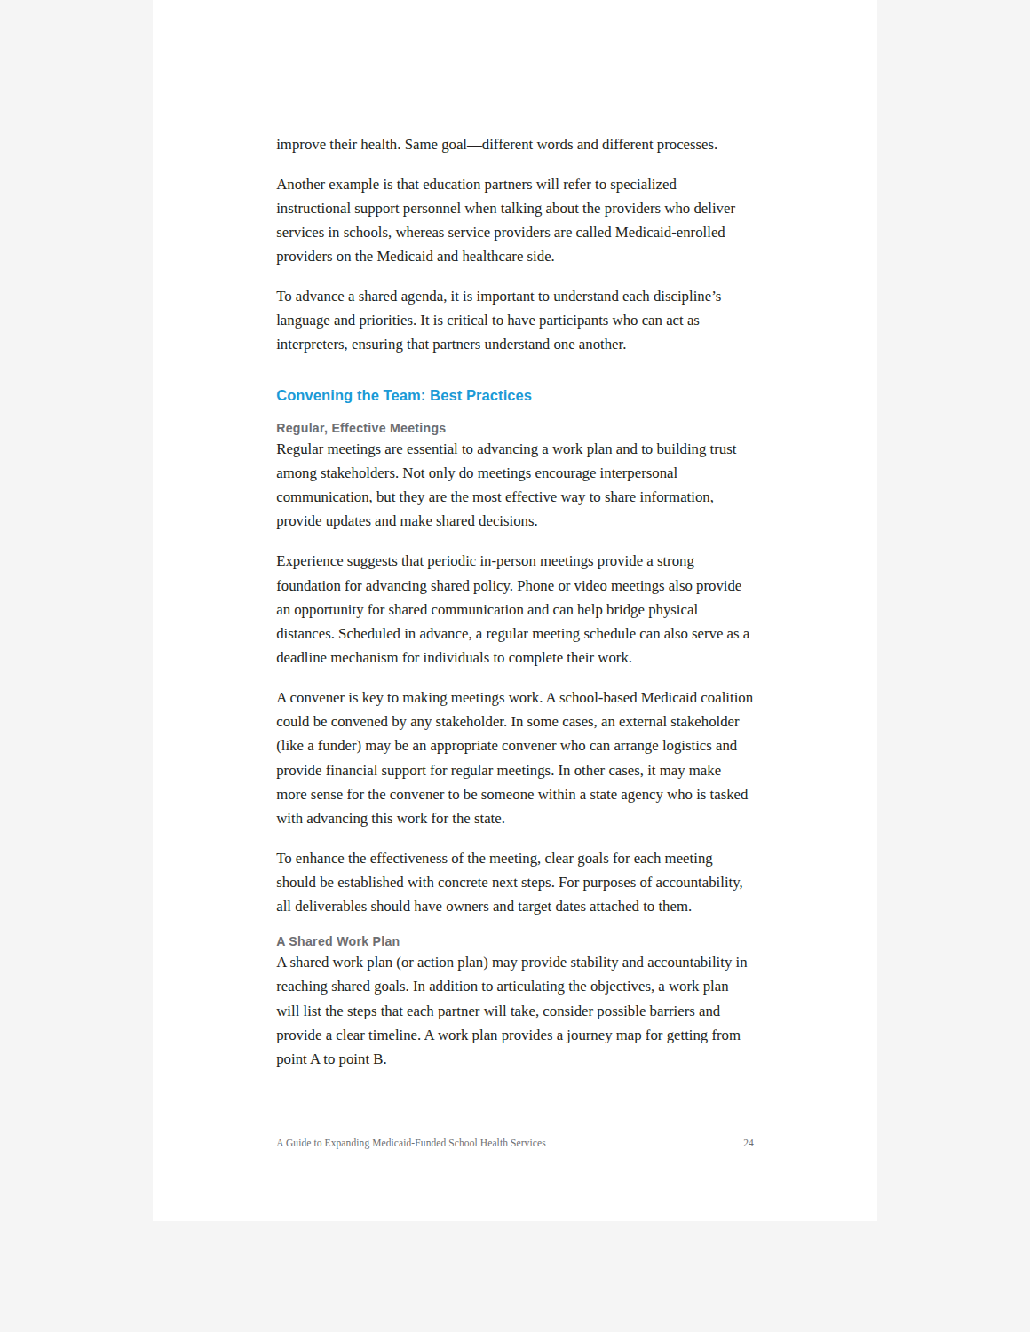improve their health. Same goal—different words and different processes.
Another example is that education partners will refer to specialized instructional support personnel when talking about the providers who deliver services in schools, whereas service providers are called Medicaid-enrolled providers on the Medicaid and healthcare side.
To advance a shared agenda, it is important to understand each discipline’s language and priorities. It is critical to have participants who can act as interpreters, ensuring that partners understand one another.
Convening the Team: Best Practices
Regular, Effective Meetings
Regular meetings are essential to advancing a work plan and to building trust among stakeholders. Not only do meetings encourage interpersonal communication, but they are the most effective way to share information, provide updates and make shared decisions.
Experience suggests that periodic in-person meetings provide a strong foundation for advancing shared policy. Phone or video meetings also provide an opportunity for shared communication and can help bridge physical distances. Scheduled in advance, a regular meeting schedule can also serve as a deadline mechanism for individuals to complete their work.
A convener is key to making meetings work. A school-based Medicaid coalition could be convened by any stakeholder. In some cases, an external stakeholder (like a funder) may be an appropriate convener who can arrange logistics and provide financial support for regular meetings. In other cases, it may make more sense for the convener to be someone within a state agency who is tasked with advancing this work for the state.
To enhance the effectiveness of the meeting, clear goals for each meeting should be established with concrete next steps. For purposes of accountability, all deliverables should have owners and target dates attached to them.
A Shared Work Plan
A shared work plan (or action plan) may provide stability and accountability in reaching shared goals. In addition to articulating the objectives, a work plan will list the steps that each partner will take, consider possible barriers and provide a clear timeline. A work plan provides a journey map for getting from point A to point B.
A Guide to Expanding Medicaid-Funded School Health Services 24